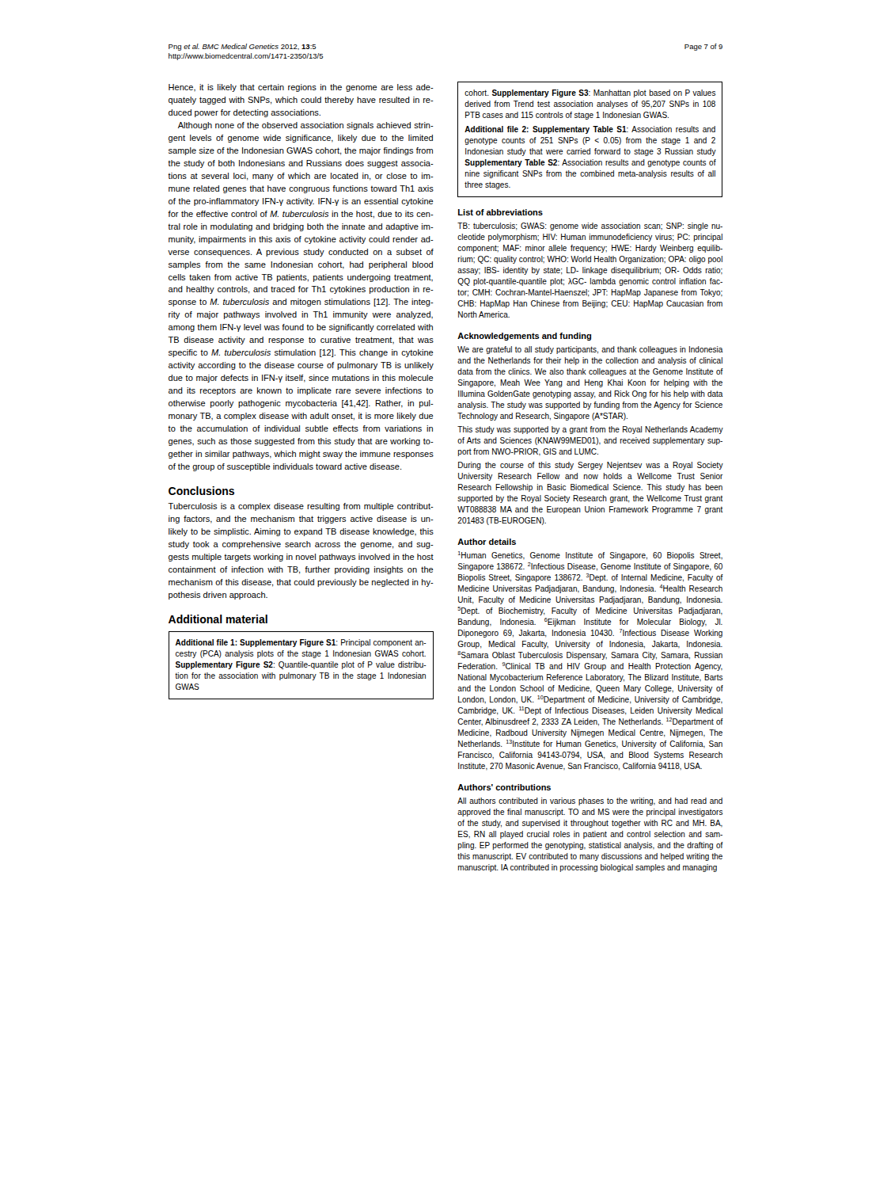Png et al. BMC Medical Genetics 2012, 13:5
http://www.biomedcentral.com/1471-2350/13/5
Page 7 of 9
Hence, it is likely that certain regions in the genome are less adequately tagged with SNPs, which could thereby have resulted in reduced power for detecting associations.
Although none of the observed association signals achieved stringent levels of genome wide significance, likely due to the limited sample size of the Indonesian GWAS cohort, the major findings from the study of both Indonesians and Russians does suggest associations at several loci, many of which are located in, or close to immune related genes that have congruous functions toward Th1 axis of the pro-inflammatory IFN-γ activity. IFN-γ is an essential cytokine for the effective control of M. tuberculosis in the host, due to its central role in modulating and bridging both the innate and adaptive immunity, impairments in this axis of cytokine activity could render adverse consequences. A previous study conducted on a subset of samples from the same Indonesian cohort, had peripheral blood cells taken from active TB patients, patients undergoing treatment, and healthy controls, and traced for Th1 cytokines production in response to M. tuberculosis and mitogen stimulations [12]. The integrity of major pathways involved in Th1 immunity were analyzed, among them IFN-γ level was found to be significantly correlated with TB disease activity and response to curative treatment, that was specific to M. tuberculosis stimulation [12]. This change in cytokine activity according to the disease course of pulmonary TB is unlikely due to major defects in IFN-γ itself, since mutations in this molecule and its receptors are known to implicate rare severe infections to otherwise poorly pathogenic mycobacteria [41,42]. Rather, in pulmonary TB, a complex disease with adult onset, it is more likely due to the accumulation of individual subtle effects from variations in genes, such as those suggested from this study that are working together in similar pathways, which might sway the immune responses of the group of susceptible individuals toward active disease.
Conclusions
Tuberculosis is a complex disease resulting from multiple contributing factors, and the mechanism that triggers active disease is unlikely to be simplistic. Aiming to expand TB disease knowledge, this study took a comprehensive search across the genome, and suggests multiple targets working in novel pathways involved in the host containment of infection with TB, further providing insights on the mechanism of this disease, that could previously be neglected in hypothesis driven approach.
Additional material
Additional file 1: Supplementary Figure S1: Principal component ancestry (PCA) analysis plots of the stage 1 Indonesian GWAS cohort. Supplementary Figure S2: Quantile-quantile plot of P value distribution for the association with pulmonary TB in the stage 1 Indonesian GWAS
cohort. Supplementary Figure S3: Manhattan plot based on P values derived from Trend test association analyses of 95,207 SNPs in 108 PTB cases and 115 controls of stage 1 Indonesian GWAS.
Additional file 2: Supplementary Table S1: Association results and genotype counts of 251 SNPs (P < 0.05) from the stage 1 and 2 Indonesian study that were carried forward to stage 3 Russian study Supplementary Table S2: Association results and genotype counts of nine significant SNPs from the combined meta-analysis results of all three stages.
List of abbreviations
TB: tuberculosis; GWAS: genome wide association scan; SNP: single nucleotide polymorphism; HIV: Human immunodeficiency virus; PC: principal component; MAF: minor allele frequency; HWE: Hardy Weinberg equilibrium; QC: quality control; WHO: World Health Organization; OPA: oligo pool assay; IBS- identity by state; LD- linkage disequilibrium; OR- Odds ratio; QQ plot-quantile-quantile plot; λGC- lambda genomic control inflation factor; CMH: Cochran-Mantel-Haenszel; JPT: HapMap Japanese from Tokyo; CHB: HapMap Han Chinese from Beijing; CEU: HapMap Caucasian from North America.
Acknowledgements and funding
We are grateful to all study participants, and thank colleagues in Indonesia and the Netherlands for their help in the collection and analysis of clinical data from the clinics. We also thank colleagues at the Genome Institute of Singapore, Meah Wee Yang and Heng Khai Koon for helping with the Illumina GoldenGate genotyping assay, and Rick Ong for his help with data analysis. The study was supported by funding from the Agency for Science Technology and Research, Singapore (A*STAR).
This study was supported by a grant from the Royal Netherlands Academy of Arts and Sciences (KNAW99MED01), and received supplementary support from NWO-PRIOR, GIS and LUMC.
During the course of this study Sergey Nejentsev was a Royal Society University Research Fellow and now holds a Wellcome Trust Senior Research Fellowship in Basic Biomedical Science. This study has been supported by the Royal Society Research grant, the Wellcome Trust grant WT088838 MA and the European Union Framework Programme 7 grant 201483 (TB-EUROGEN).
Author details
1Human Genetics, Genome Institute of Singapore, 60 Biopolis Street, Singapore 138672. 2Infectious Disease, Genome Institute of Singapore, 60 Biopolis Street, Singapore 138672. 3Dept. of Internal Medicine, Faculty of Medicine Universitas Padjadjaran, Bandung, Indonesia. 4Health Research Unit, Faculty of Medicine Universitas Padjadjaran, Bandung, Indonesia. 5Dept. of Biochemistry, Faculty of Medicine Universitas Padjadjaran, Bandung, Indonesia. 6Eijkman Institute for Molecular Biology, Jl. Diponegoro 69, Jakarta, Indonesia 10430. 7Infectious Disease Working Group, Medical Faculty, University of Indonesia, Jakarta, Indonesia. 8Samara Oblast Tuberculosis Dispensary, Samara City, Samara, Russian Federation. 9Clinical TB and HIV Group and Health Protection Agency, National Mycobacterium Reference Laboratory, The Blizard Institute, Barts and the London School of Medicine, Queen Mary College, University of London, London, UK. 10Department of Medicine, University of Cambridge, Cambridge, UK. 11Dept of Infectious Diseases, Leiden University Medical Center, Albinusdreef 2, 2333 ZA Leiden, The Netherlands. 12Department of Medicine, Radboud University Nijmegen Medical Centre, Nijmegen, The Netherlands. 13Institute for Human Genetics, University of California, San Francisco, California 94143-0794, USA, and Blood Systems Research Institute, 270 Masonic Avenue, San Francisco, California 94118, USA.
Authors' contributions
All authors contributed in various phases to the writing, and had read and approved the final manuscript. TO and MS were the principal investigators of the study, and supervised it throughout together with RC and MH. BA, ES, RN all played crucial roles in patient and control selection and sampling. EP performed the genotyping, statistical analysis, and the drafting of this manuscript. EV contributed to many discussions and helped writing the manuscript. IA contributed in processing biological samples and managing